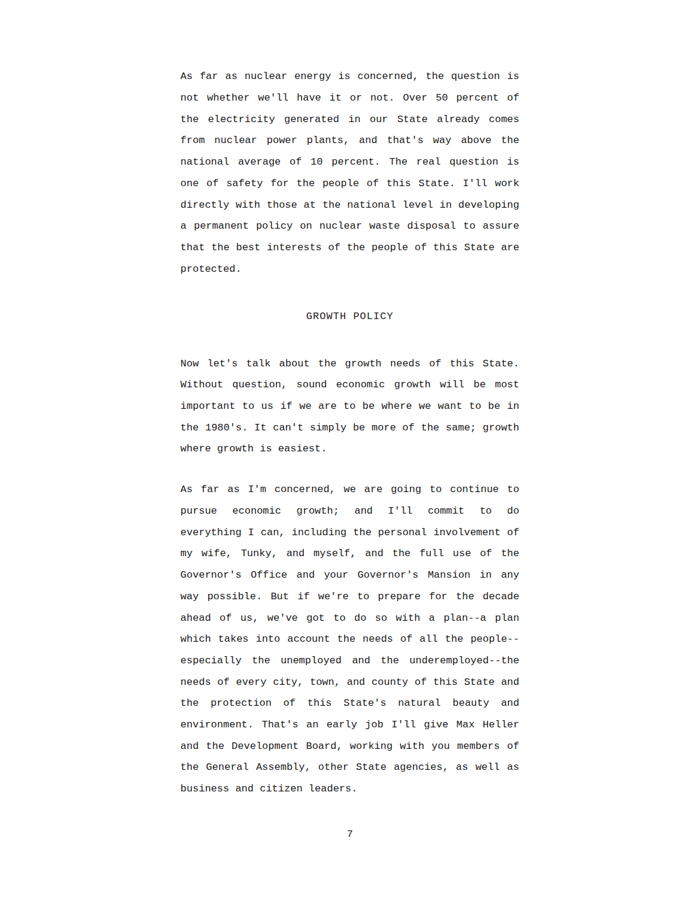As far as nuclear energy is concerned, the question is not whether we'll have it or not. Over 50 percent of the electricity generated in our State already comes from nuclear power plants, and that's way above the national average of 10 percent. The real question is one of safety for the people of this State. I'll work directly with those at the national level in developing a permanent policy on nuclear waste disposal to assure that the best interests of the people of this State are protected.
GROWTH POLICY
Now let's talk about the growth needs of this State. Without question, sound economic growth will be most important to us if we are to be where we want to be in the 1980's. It can't simply be more of the same; growth where growth is easiest.
As far as I'm concerned, we are going to continue to pursue economic growth; and I'll commit to do everything I can, including the personal involvement of my wife, Tunky, and myself, and the full use of the Governor's Office and your Governor's Mansion in any way possible. But if we're to prepare for the decade ahead of us, we've got to do so with a plan--a plan which takes into account the needs of all the people--especially the unemployed and the underemployed--the needs of every city, town, and county of this State and the protection of this State's natural beauty and environment. That's an early job I'll give Max Heller and the Development Board, working with you members of the General Assembly, other State agencies, as well as business and citizen leaders.
7